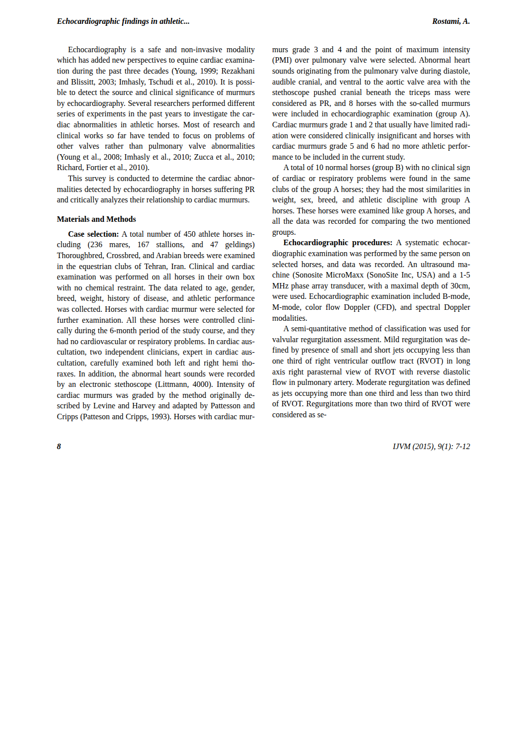Echocardiographic findings in athletic... Rostami, A.
Echocardiography is a safe and non-invasive modality which has added new perspectives to equine cardiac examination during the past three decades (Young, 1999; Rezakhani and Blissitt, 2003; Imhasly, Tschudi et al., 2010). It is possible to detect the source and clinical significance of murmurs by echocardiography. Several researchers performed different series of experiments in the past years to investigate the cardiac abnormalities in athletic horses. Most of research and clinical works so far have tended to focus on problems of other valves rather than pulmonary valve abnormalities (Young et al., 2008; Imhasly et al., 2010; Zucca et al., 2010; Richard, Fortier et al., 2010).
This survey is conducted to determine the cardiac abnormalities detected by echocardiography in horses suffering PR and critically analyzes their relationship to cardiac murmurs.
Materials and Methods
Case selection: A total number of 450 athlete horses including (236 mares, 167 stallions, and 47 geldings) Thoroughbred, Crossbred, and Arabian breeds were examined in the equestrian clubs of Tehran, Iran. Clinical and cardiac examination was performed on all horses in their own box with no chemical restraint. The data related to age, gender, breed, weight, history of disease, and athletic performance was collected. Horses with cardiac murmur were selected for further examination. All these horses were controlled clinically during the 6-month period of the study course, and they had no cardiovascular or respiratory problems. In cardiac auscultation, two independent clinicians, expert in cardiac auscultation, carefully examined both left and right hemi thoraxes. In addition, the abnormal heart sounds were recorded by an electronic stethoscope (Littmann, 4000). Intensity of cardiac murmurs was graded by the method originally described by Levine and Harvey and adapted by Pattesson and Cripps (Patteson and Cripps, 1993). Horses with cardiac murmurs grade 3 and 4 and the point of maximum intensity (PMI) over pulmonary valve were selected. Abnormal heart sounds originating from the pulmonary valve during diastole, audible cranial, and ventral to the aortic valve area with the stethoscope pushed cranial beneath the triceps mass were considered as PR, and 8 horses with the so-called murmurs were included in echocardiographic examination (group A). Cardiac murmurs grade 1 and 2 that usually have limited radiation were considered clinically insignificant and horses with cardiac murmurs grade 5 and 6 had no more athletic performance to be included in the current study.
A total of 10 normal horses (group B) with no clinical sign of cardiac or respiratory problems were found in the same clubs of the group A horses; they had the most similarities in weight, sex, breed, and athletic discipline with group A horses. These horses were examined like group A horses, and all the data was recorded for comparing the two mentioned groups.
Echocardiographic procedures: A systematic echocardiographic examination was performed by the same person on selected horses, and data was recorded. An ultrasound machine (Sonosite MicroMaxx (SonoSite Inc, USA) and a 1-5 MHz phase array transducer, with a maximal depth of 30cm, were used. Echocardiographic examination included B-mode, M-mode, color flow Doppler (CFD), and spectral Doppler modalities.
A semi-quantitative method of classification was used for valvular regurgitation assessment. Mild regurgitation was defined by presence of small and short jets occupying less than one third of right ventricular outflow tract (RVOT) in long axis right parasternal view of RVOT with reverse diastolic flow in pulmonary artery. Moderate regurgitation was defined as jets occupying more than one third and less than two third of RVOT. Regurgitations more than two third of RVOT were considered as se-
8 IJVM (2015), 9(1): 7-12